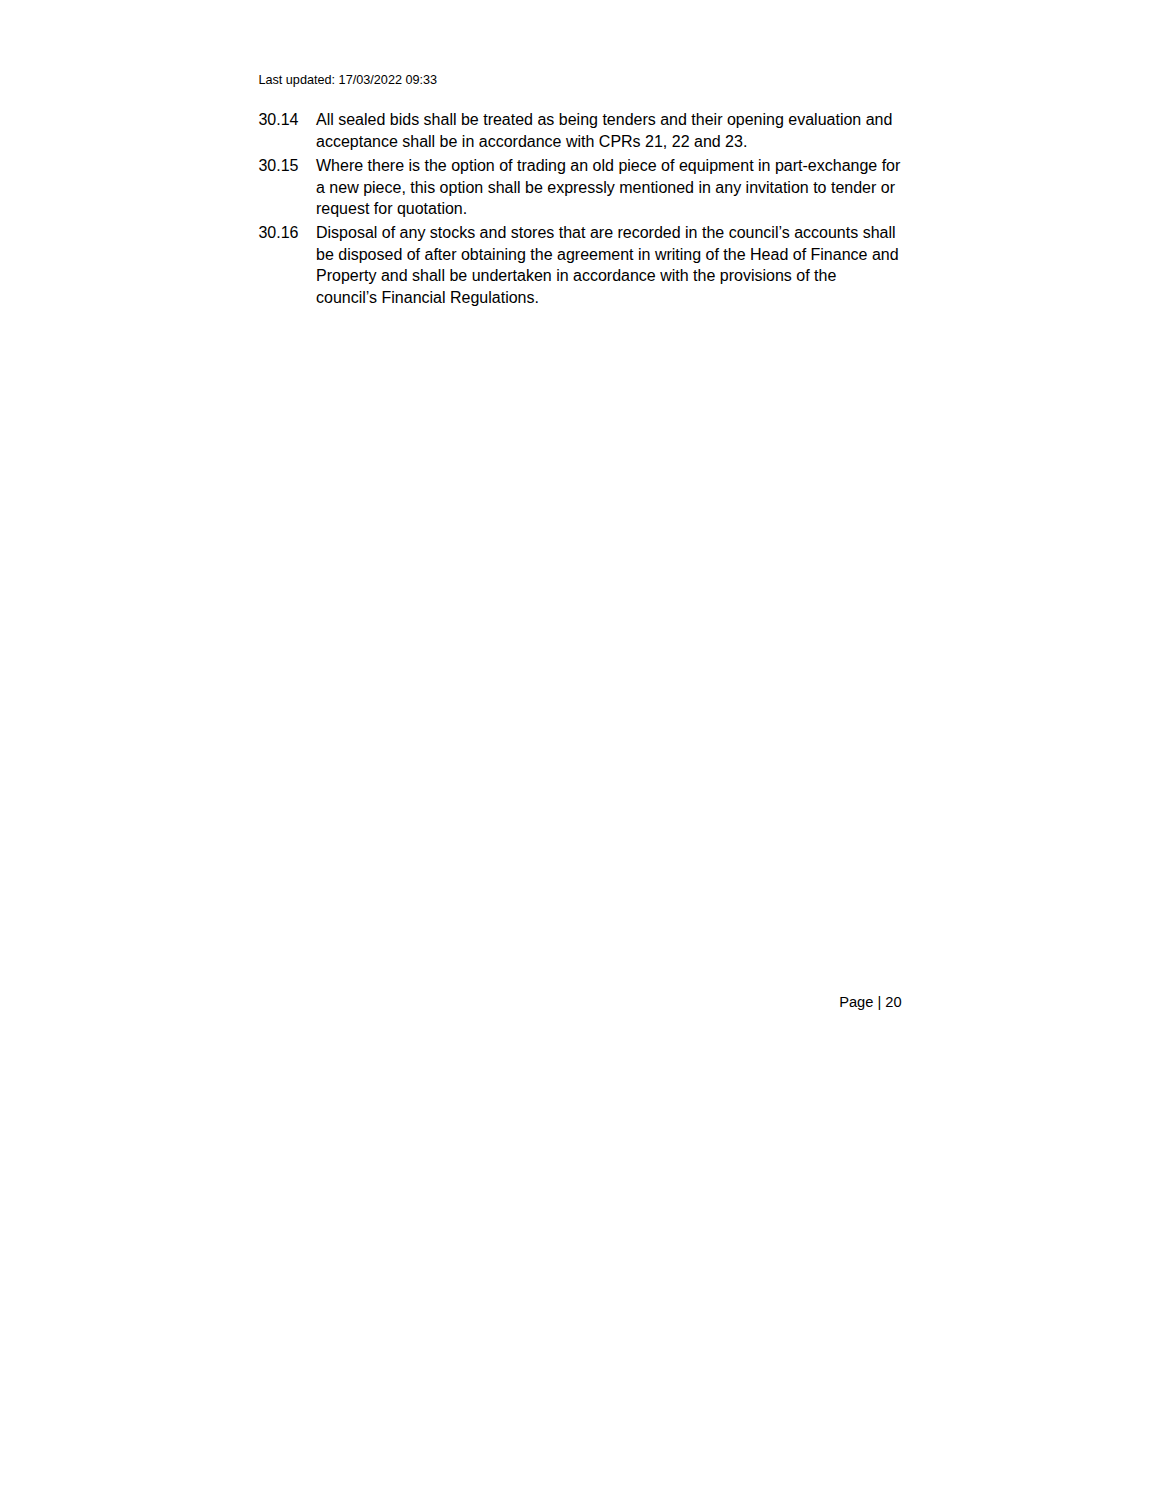Last updated: 17/03/2022 09:33
30.14 All sealed bids shall be treated as being tenders and their opening evaluation and acceptance shall be in accordance with CPRs 21, 22 and 23.
30.15 Where there is the option of trading an old piece of equipment in part-exchange for a new piece, this option shall be expressly mentioned in any invitation to tender or request for quotation.
30.16 Disposal of any stocks and stores that are recorded in the council’s accounts shall be disposed of after obtaining the agreement in writing of the Head of Finance and Property and shall be undertaken in accordance with the provisions of the council’s Financial Regulations.
Page | 20